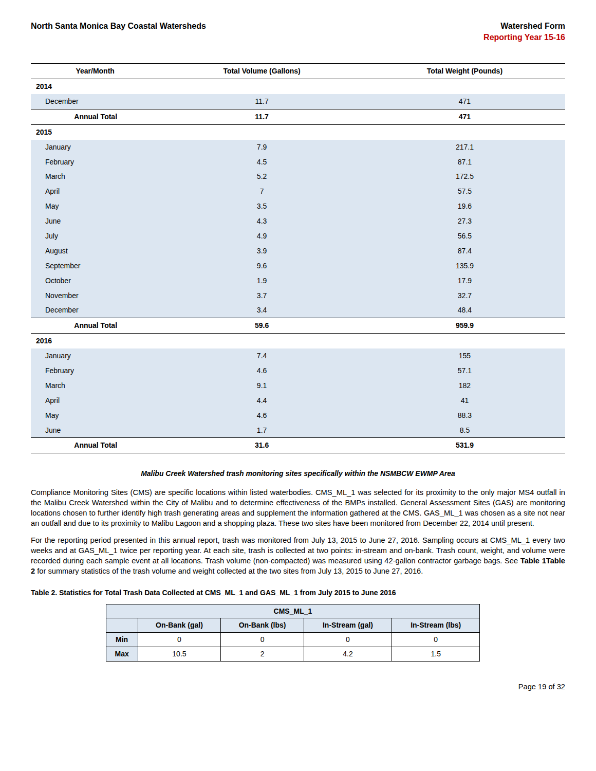North Santa Monica Bay Coastal Watersheds
Watershed Form
Reporting Year 15-16
| Year/Month | Total Volume (Gallons) | Total Weight (Pounds) |
| --- | --- | --- |
| 2014 | | |
| December | 11.7 | 471 |
| Annual Total | 11.7 | 471 |
| 2015 | | |
| January | 7.9 | 217.1 |
| February | 4.5 | 87.1 |
| March | 5.2 | 172.5 |
| April | 7 | 57.5 |
| May | 3.5 | 19.6 |
| June | 4.3 | 27.3 |
| July | 4.9 | 56.5 |
| August | 3.9 | 87.4 |
| September | 9.6 | 135.9 |
| October | 1.9 | 17.9 |
| November | 3.7 | 32.7 |
| December | 3.4 | 48.4 |
| Annual Total | 59.6 | 959.9 |
| 2016 | | |
| January | 7.4 | 155 |
| February | 4.6 | 57.1 |
| March | 9.1 | 182 |
| April | 4.4 | 41 |
| May | 4.6 | 88.3 |
| June | 1.7 | 8.5 |
| Annual Total | 31.6 | 531.9 |
Malibu Creek Watershed trash monitoring sites specifically within the NSMBCW EWMP Area
Compliance Monitoring Sites (CMS) are specific locations within listed waterbodies. CMS_ML_1 was selected for its proximity to the only major MS4 outfall in the Malibu Creek Watershed within the City of Malibu and to determine effectiveness of the BMPs installed. General Assessment Sites (GAS) are monitoring locations chosen to further identify high trash generating areas and supplement the information gathered at the CMS. GAS_ML_1 was chosen as a site not near an outfall and due to its proximity to Malibu Lagoon and a shopping plaza. These two sites have been monitored from December 22, 2014 until present.
For the reporting period presented in this annual report, trash was monitored from July 13, 2015 to June 27, 2016. Sampling occurs at CMS_ML_1 every two weeks and at GAS_ML_1 twice per reporting year. At each site, trash is collected at two points: in-stream and on-bank. Trash count, weight, and volume were recorded during each sample event at all locations. Trash volume (non-compacted) was measured using 42-gallon contractor garbage bags. See Table 1Table 2 for summary statistics of the trash volume and weight collected at the two sites from July 13, 2015 to June 27, 2016.
Table 2. Statistics for Total Trash Data Collected at CMS_ML_1 and GAS_ML_1 from July 2015 to June 2016
| CMS_ML_1 | |
| | On-Bank (gal) | On-Bank (lbs) | In-Stream (gal) | In-Stream (lbs) | |
| Min | 0 | 0 | 0 | 0 | |
| Max | 10.5 | 2 | 4.2 | 1.5 | |
Page 19 of 32